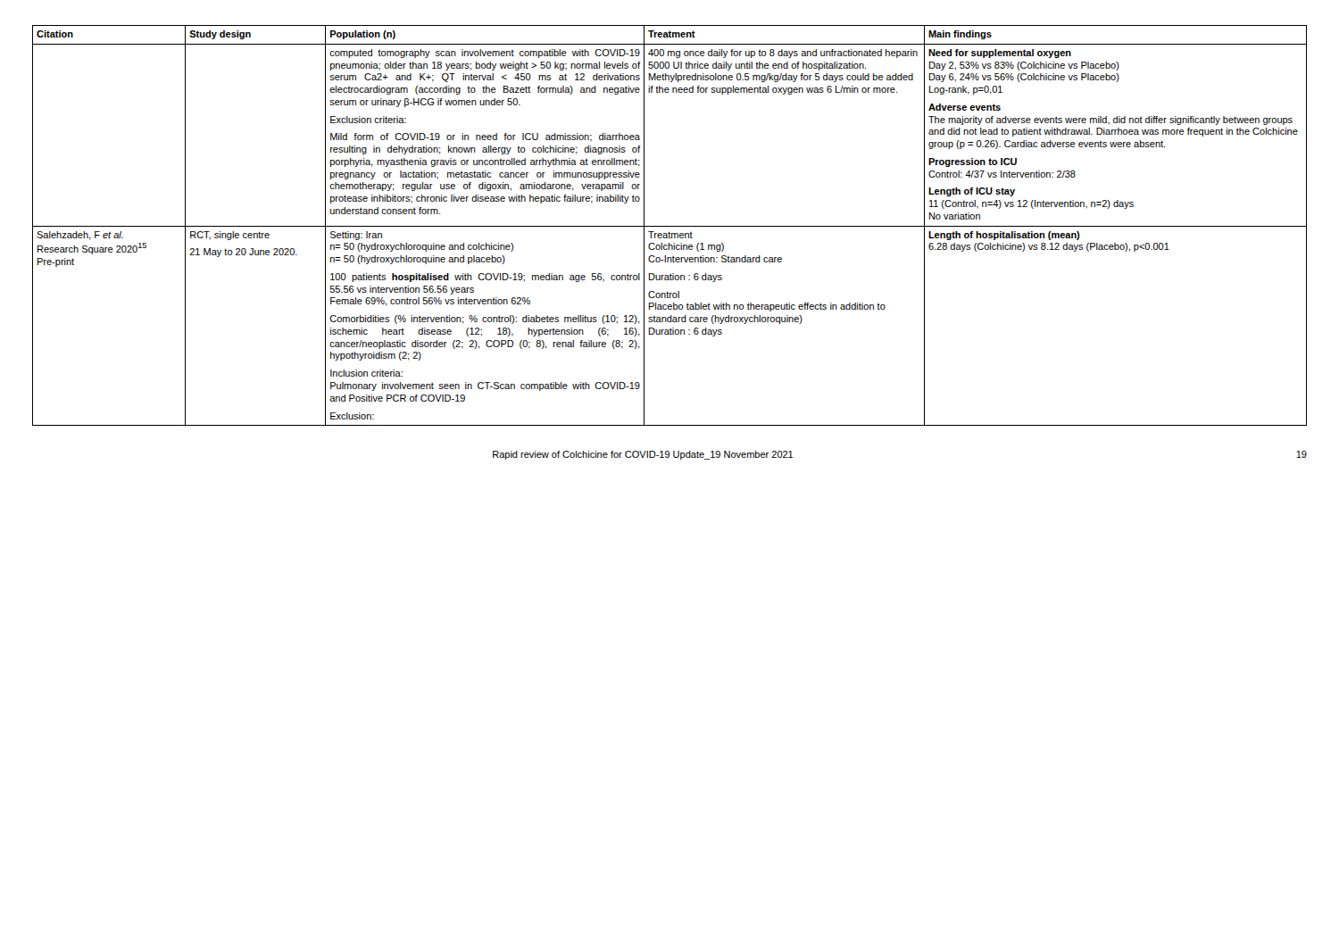| Citation | Study design | Population (n) | Treatment | Main findings |
| --- | --- | --- | --- | --- |
| | | computed tomography scan involvement compatible with COVID-19 pneumonia; older than 18 years; body weight > 50 kg; normal levels of serum Ca2+ and K+; QT interval < 450 ms at 12 derivations electrocardiogram (according to the Bazett formula) and negative serum or urinary β-HCG if women under 50. Exclusion criteria: Mild form of COVID-19 or in need for ICU admission; diarrhoea resulting in dehydration; known allergy to colchicine; diagnosis of porphyria, myasthenia gravis or uncontrolled arrhythmia at enrollment; pregnancy or lactation; metastatic cancer or immunosuppressive chemotherapy; regular use of digoxin, amiodarone, verapamil or protease inhibitors; chronic liver disease with hepatic failure; inability to understand consent form. | 400 mg once daily for up to 8 days and unfractionated heparin 5000 UI thrice daily until the end of hospitalization. Methylprednisolone 0.5 mg/kg/day for 5 days could be added if the need for supplemental oxygen was 6 L/min or more. | Need for supplemental oxygen Day 2, 53% vs 83% (Colchicine vs Placebo) Day 6, 24% vs 56% (Colchicine vs Placebo) Log-rank, p=0,01 Adverse events The majority of adverse events were mild, did not differ significantly between groups and did not lead to patient withdrawal. Diarrhoea was more frequent in the Colchicine group (p = 0.26). Cardiac adverse events were absent. Progression to ICU Control: 4/37 vs Intervention: 2/38 Length of ICU stay 11 (Control, n=4) vs 12 (Intervention, n=2) days No variation |
| Salehzadeh, F et al. Research Square 2020 15 Pre-print | RCT, single centre 21 May to 20 June 2020. | Setting: Iran n= 50 (hydroxychloroquine and colchicine) n= 50 (hydroxychloroquine and placebo) 100 patients hospitalised with COVID-19; median age 56, control 55.56 vs intervention 56.56 years Female 69%, control 56% vs intervention 62% Comorbidities (% intervention; % control): diabetes mellitus (10; 12), ischemic heart disease (12; 18), hypertension (6; 16), cancer/neoplastic disorder (2; 2), COPD (0; 8), renal failure (8; 2), hypothyroidism (2; 2) Inclusion criteria: Pulmonary involvement seen in CT-Scan compatible with COVID-19 and Positive PCR of COVID-19 Exclusion: | Treatment Colchicine (1 mg) Co-Intervention: Standard care Duration : 6 days Control Placebo tablet with no therapeutic effects in addition to standard care (hydroxychloroquine) Duration : 6 days | Length of hospitalisation (mean) 6.28 days (Colchicine) vs 8.12 days (Placebo), p<0.001 |
Rapid review of Colchicine for COVID-19 Update_19 November 2021
19